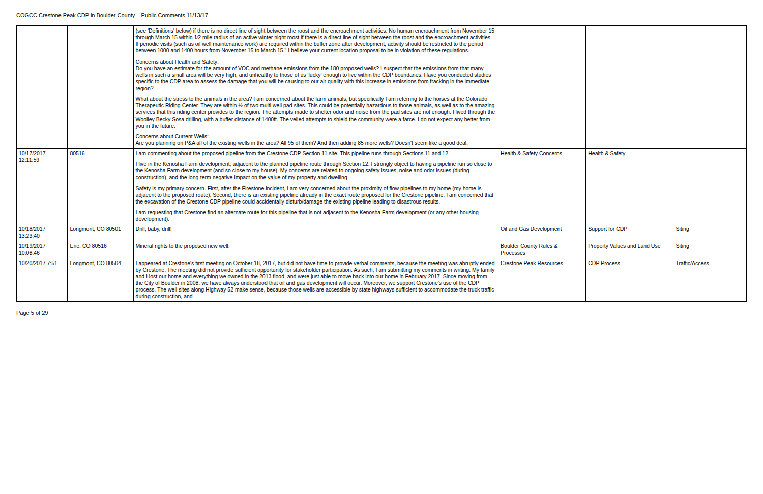COGCC Crestone Peak CDP in Boulder County – Public Comments 11/13/17
| | | (see 'Definitions' below) if there is no direct line of sight between the roost and the encroachment activities. No human encroachment from November 15 through March 15 within 1⁄2 mile radius of an active winter night roost if there is a direct line of sight between the roost and the encroachment activities. If periodic visits (such as oil well maintenance work) are required within the buffer zone after development, activity should be restricted to the period between 1000 and 1400 hours from November 15 to March 15." I believe your current location proposal to be in violation of these regulations. Concerns about Health and Safety: Do you have an estimate for the amount of VOC and methane emissions from the 180 proposed wells? I suspect that the emissions from that many wells in such a small area will be very high, and unhealthy to those of us 'lucky' enough to live within the CDP boundaries. Have you conducted studies specific to the CDP area to assess the damage that you will be causing to our air quality with this increase in emissions from fracking in the immediate region? What about the stress to the animals in the area? I am concerned about the farm animals, but specifically I am referring to the horses at the Colorado Therapeutic Riding Center. They are within ½ of two multi well pad sites. This could be potentially hazardous to those animals, as well as to the amazing services that this riding center provides to the region. The attempts made to shelter odor and noise from the pad sites are not enough. I lived through the Woolley Becky Sosa drilling, with a buffer distance of 1400ft. The veiled attempts to shield the community were a farce. I do not expect any better from you in the future. Concerns about Current Wells: Are you planning on P&A all of the existing wells in the area? All 95 of them? And then adding 85 more wells? Doesn't seem like a good deal. | | | |
| 10/17/2017 12:11:59 | 80516 | I am commenting about the proposed pipeline from the Crestone CDP Section 11 site. This pipeline runs through Sections 11 and 12. I live in the Kenosha Farm development; adjacent to the planned pipeline route through Section 12. I strongly object to having a pipeline run so close to the Kenosha Farm development (and so close to my house). My concerns are related to ongoing safety issues, noise and odor issues (during construction), and the long-term negative impact on the value of my property and dwelling. Safety is my primary concern. First, after the Firestone incident, I am very concerned about the proximity of flow pipelines to my home (my home is adjacent to the proposed route). Second, there is an existing pipeline already in the exact route proposed for the Crestone pipeline. I am concerned that the excavation of the Crestone CDP pipeline could accidentally disturb/damage the existing pipeline leading to disastrous results. I am requesting that Crestone find an alternate route for this pipeline that is not adjacent to the Kenosha Farm development (or any other housing development). | Health & Safety Concerns | Health & Safety | |
| 10/18/2017 13:23:40 | Longmont, CO 80501 | Drill, baby, drill! | Oil and Gas Development | Support for CDP | Siting |
| 10/19/2017 10:08:46 | Erie, CO 80516 | Mineral rights to the proposed new well. | Boulder County Rules & Processes | Property Values and Land Use | Siting |
| 10/20/2017 7:51 | Longmont, CO 80504 | I appeared at Crestone's first meeting on October 18, 2017, but did not have time to provide verbal comments, because the meeting was abruptly ended by Crestone. The meeting did not provide sufficient opportunity for stakeholder participation. As such, I am submitting my comments in writing. My family and I lost our home and everything we owned in the 2013 flood, and were just able to move back into our home in February 2017. Since moving from the City of Boulder in 2008, we have always understood that oil and gas development will occur. Moreover, we support Crestone's use of the CDP process. The well sites along Highway 52 make sense, because those wells are accessible by state highways sufficient to accommodate the truck traffic during construction, and | Crestone Peak Resources | CDP Process | Traffic/Access |
Page 5 of 29